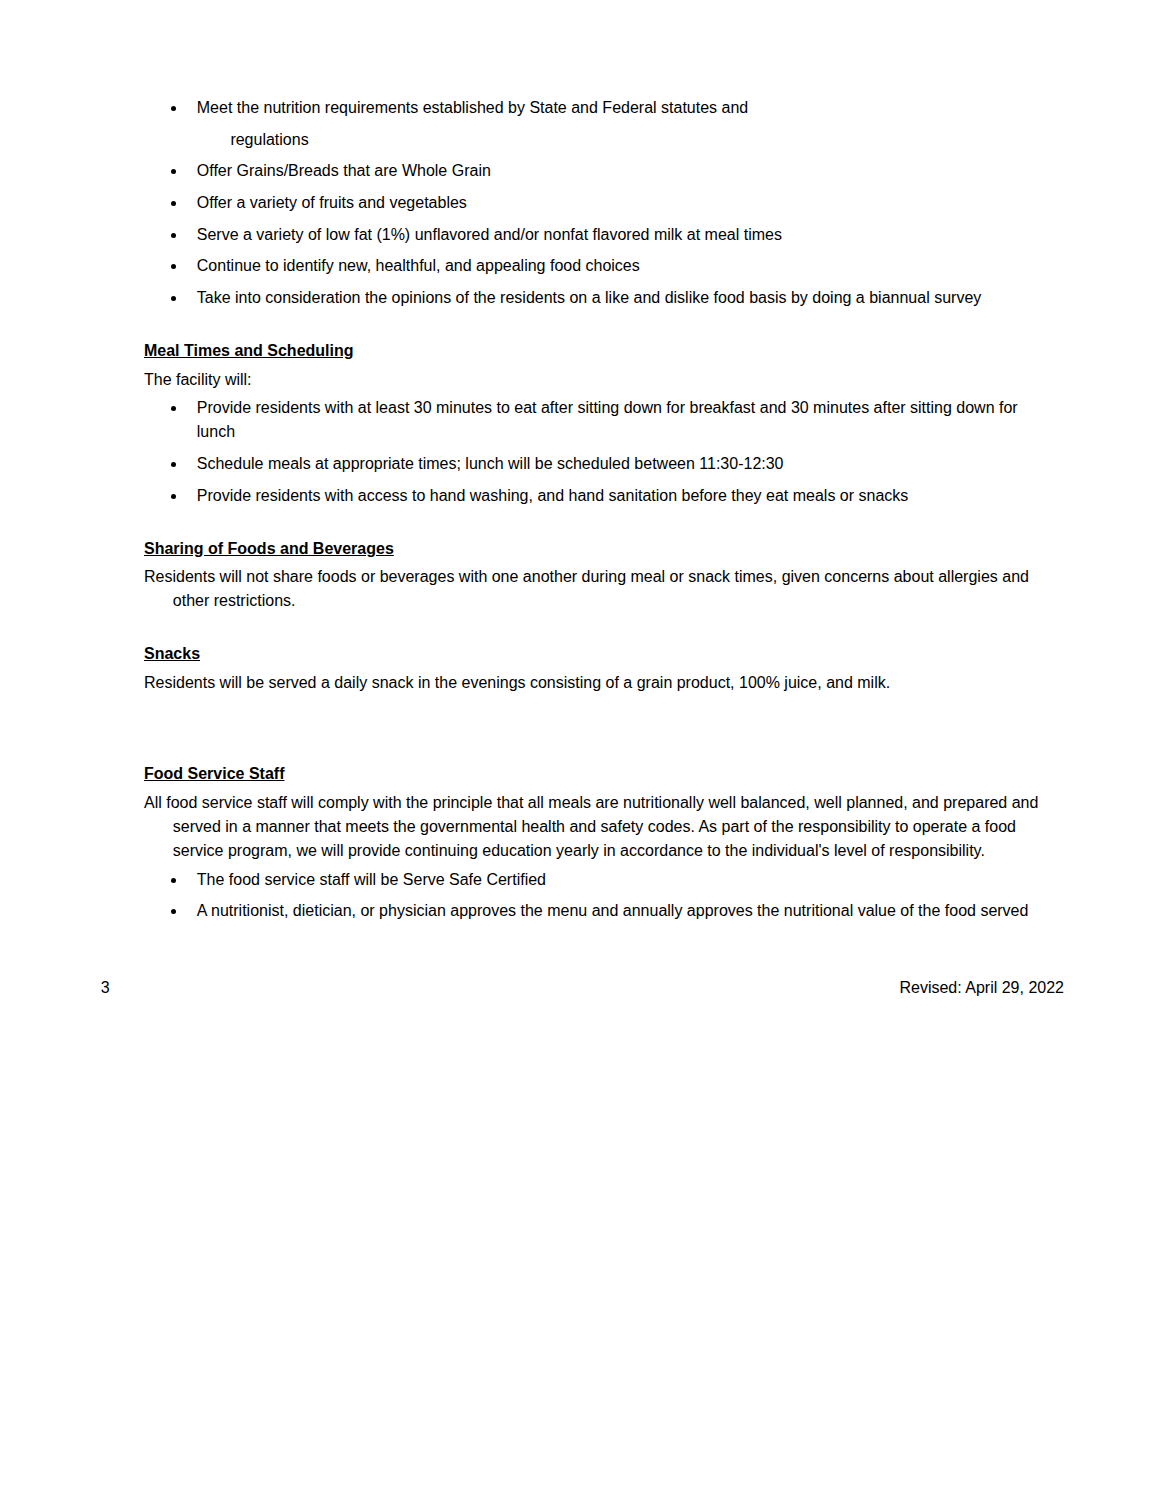Meet the nutrition requirements established by State and Federal statutes and
regulations
Offer Grains/Breads that are Whole Grain
Offer a variety of fruits and vegetables
Serve a variety of low fat (1%) unflavored and/or nonfat flavored milk at meal times
Continue to identify new, healthful, and appealing food choices
Take into consideration the opinions of the residents on a like and dislike food basis by doing a biannual survey
Meal Times and Scheduling
The facility will:
Provide residents with at least 30 minutes to eat after sitting down for breakfast and 30 minutes after sitting down for lunch
Schedule meals at appropriate times; lunch will be scheduled between 11:30-12:30
Provide residents with access to hand washing, and hand sanitation before they eat meals or snacks
Sharing of Foods and Beverages
Residents will not share foods or beverages with one another during meal or snack times, given concerns about allergies and other restrictions.
Snacks
Residents will be served a daily snack in the evenings consisting of a grain product, 100% juice, and milk.
Food Service Staff
All food service staff will comply with the principle that all meals are nutritionally well balanced, well planned, and prepared and served in a manner that meets the governmental health and safety codes. As part of the responsibility to operate a food service program, we will provide continuing education yearly in accordance to the individual's level of responsibility.
The food service staff will be Serve Safe Certified
A nutritionist, dietician, or physician approves the menu and annually approves the nutritional value of the food served
3 Revised: April 29, 2022